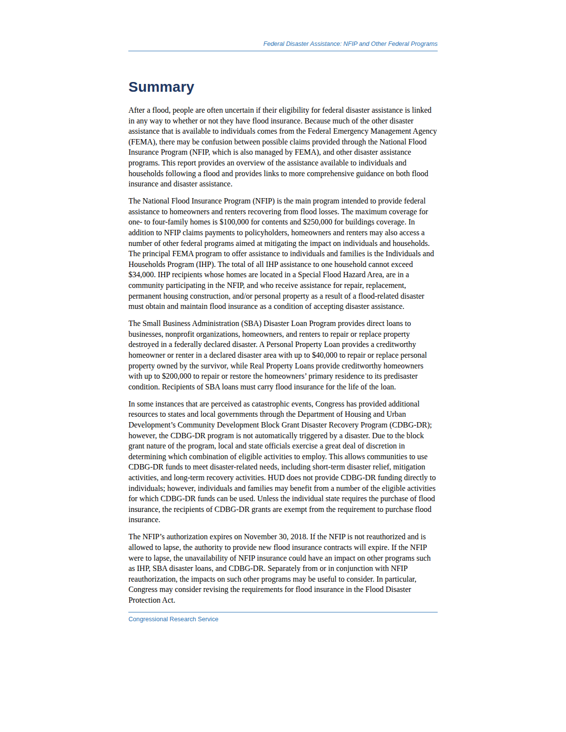Federal Disaster Assistance: NFIP and Other Federal Programs
Summary
After a flood, people are often uncertain if their eligibility for federal disaster assistance is linked in any way to whether or not they have flood insurance. Because much of the other disaster assistance that is available to individuals comes from the Federal Emergency Management Agency (FEMA), there may be confusion between possible claims provided through the National Flood Insurance Program (NFIP, which is also managed by FEMA), and other disaster assistance programs. This report provides an overview of the assistance available to individuals and households following a flood and provides links to more comprehensive guidance on both flood insurance and disaster assistance.
The National Flood Insurance Program (NFIP) is the main program intended to provide federal assistance to homeowners and renters recovering from flood losses. The maximum coverage for one- to four-family homes is $100,000 for contents and $250,000 for buildings coverage. In addition to NFIP claims payments to policyholders, homeowners and renters may also access a number of other federal programs aimed at mitigating the impact on individuals and households. The principal FEMA program to offer assistance to individuals and families is the Individuals and Households Program (IHP). The total of all IHP assistance to one household cannot exceed $34,000. IHP recipients whose homes are located in a Special Flood Hazard Area, are in a community participating in the NFIP, and who receive assistance for repair, replacement, permanent housing construction, and/or personal property as a result of a flood-related disaster must obtain and maintain flood insurance as a condition of accepting disaster assistance.
The Small Business Administration (SBA) Disaster Loan Program provides direct loans to businesses, nonprofit organizations, homeowners, and renters to repair or replace property destroyed in a federally declared disaster. A Personal Property Loan provides a creditworthy homeowner or renter in a declared disaster area with up to $40,000 to repair or replace personal property owned by the survivor, while Real Property Loans provide creditworthy homeowners with up to $200,000 to repair or restore the homeowners’ primary residence to its predisaster condition. Recipients of SBA loans must carry flood insurance for the life of the loan.
In some instances that are perceived as catastrophic events, Congress has provided additional resources to states and local governments through the Department of Housing and Urban Development’s Community Development Block Grant Disaster Recovery Program (CDBG-DR); however, the CDBG-DR program is not automatically triggered by a disaster. Due to the block grant nature of the program, local and state officials exercise a great deal of discretion in determining which combination of eligible activities to employ. This allows communities to use CDBG-DR funds to meet disaster-related needs, including short-term disaster relief, mitigation activities, and long-term recovery activities. HUD does not provide CDBG-DR funding directly to individuals; however, individuals and families may benefit from a number of the eligible activities for which CDBG-DR funds can be used. Unless the individual state requires the purchase of flood insurance, the recipients of CDBG-DR grants are exempt from the requirement to purchase flood insurance.
The NFIP’s authorization expires on November 30, 2018. If the NFIP is not reauthorized and is allowed to lapse, the authority to provide new flood insurance contracts will expire. If the NFIP were to lapse, the unavailability of NFIP insurance could have an impact on other programs such as IHP, SBA disaster loans, and CDBG-DR. Separately from or in conjunction with NFIP reauthorization, the impacts on such other programs may be useful to consider. In particular, Congress may consider revising the requirements for flood insurance in the Flood Disaster Protection Act.
Congressional Research Service